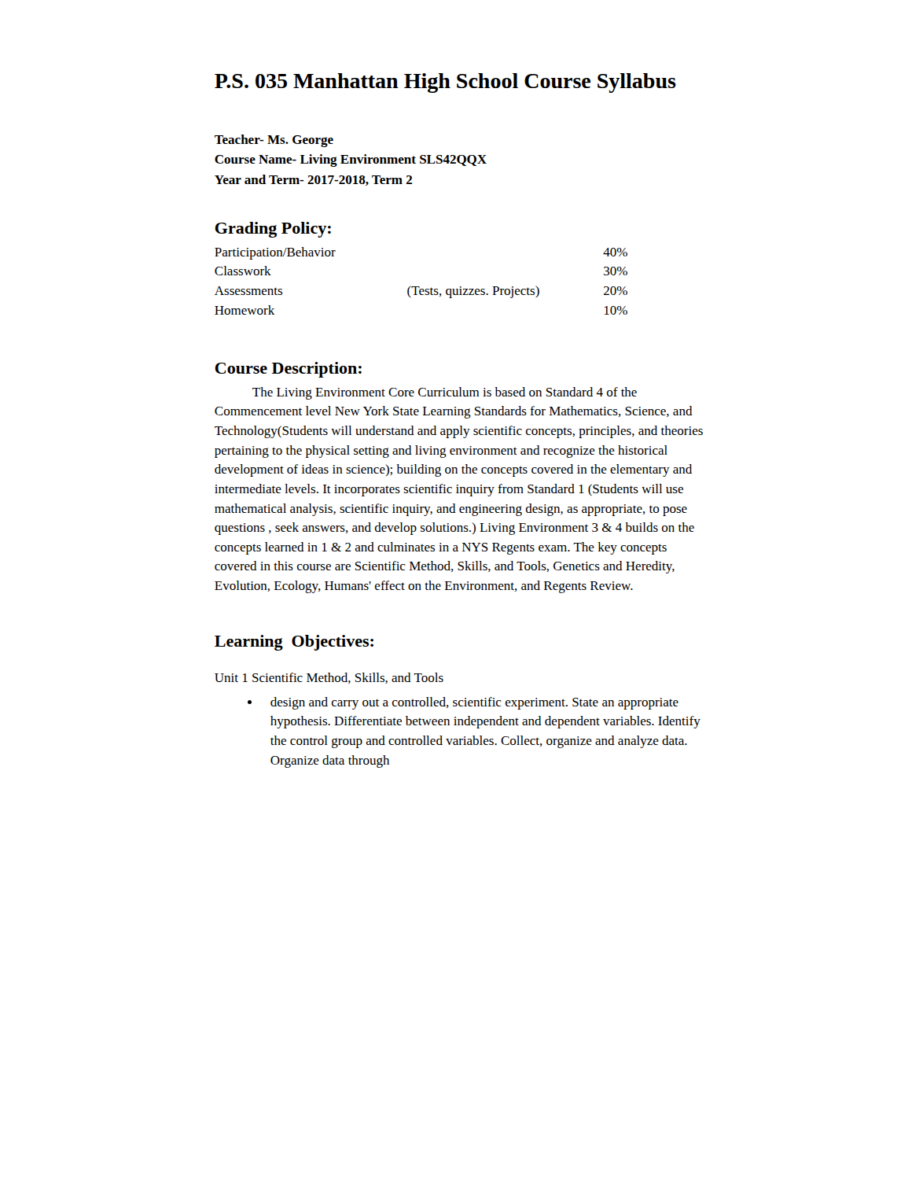P.S. 035 Manhattan High School Course Syllabus
Teacher- Ms. George
Course Name- Living Environment SLS42QQX
Year and Term- 2017-2018, Term 2
Grading Policy:
| Participation/Behavior | | 40% |
| Classwork | | 30% |
| Assessments | (Tests, quizzes. Projects) | 20% |
| Homework | | 10% |
Course Description:
The Living Environment Core Curriculum is based on Standard 4 of the Commencement level New York State Learning Standards for Mathematics, Science, and Technology(Students will understand and apply scientific concepts, principles, and theories pertaining to the physical setting and living environment and recognize the historical development of ideas in science); building on the concepts covered in the elementary and intermediate levels. It incorporates scientific inquiry from Standard 1 (Students will use mathematical analysis, scientific inquiry, and engineering design, as appropriate, to pose questions , seek answers, and develop solutions.) Living Environment 3 & 4 builds on the concepts learned in 1 & 2 and culminates in a NYS Regents exam. The key concepts covered in this course are Scientific Method, Skills, and Tools, Genetics and Heredity, Evolution, Ecology, Humans' effect on the Environment, and Regents Review.
Learning Objectives:
Unit 1 Scientific Method, Skills, and Tools
design and carry out a controlled, scientific experiment. State an appropriate hypothesis. Differentiate between independent and dependent variables. Identify the control group and controlled variables. Collect, organize and analyze data. Organize data through